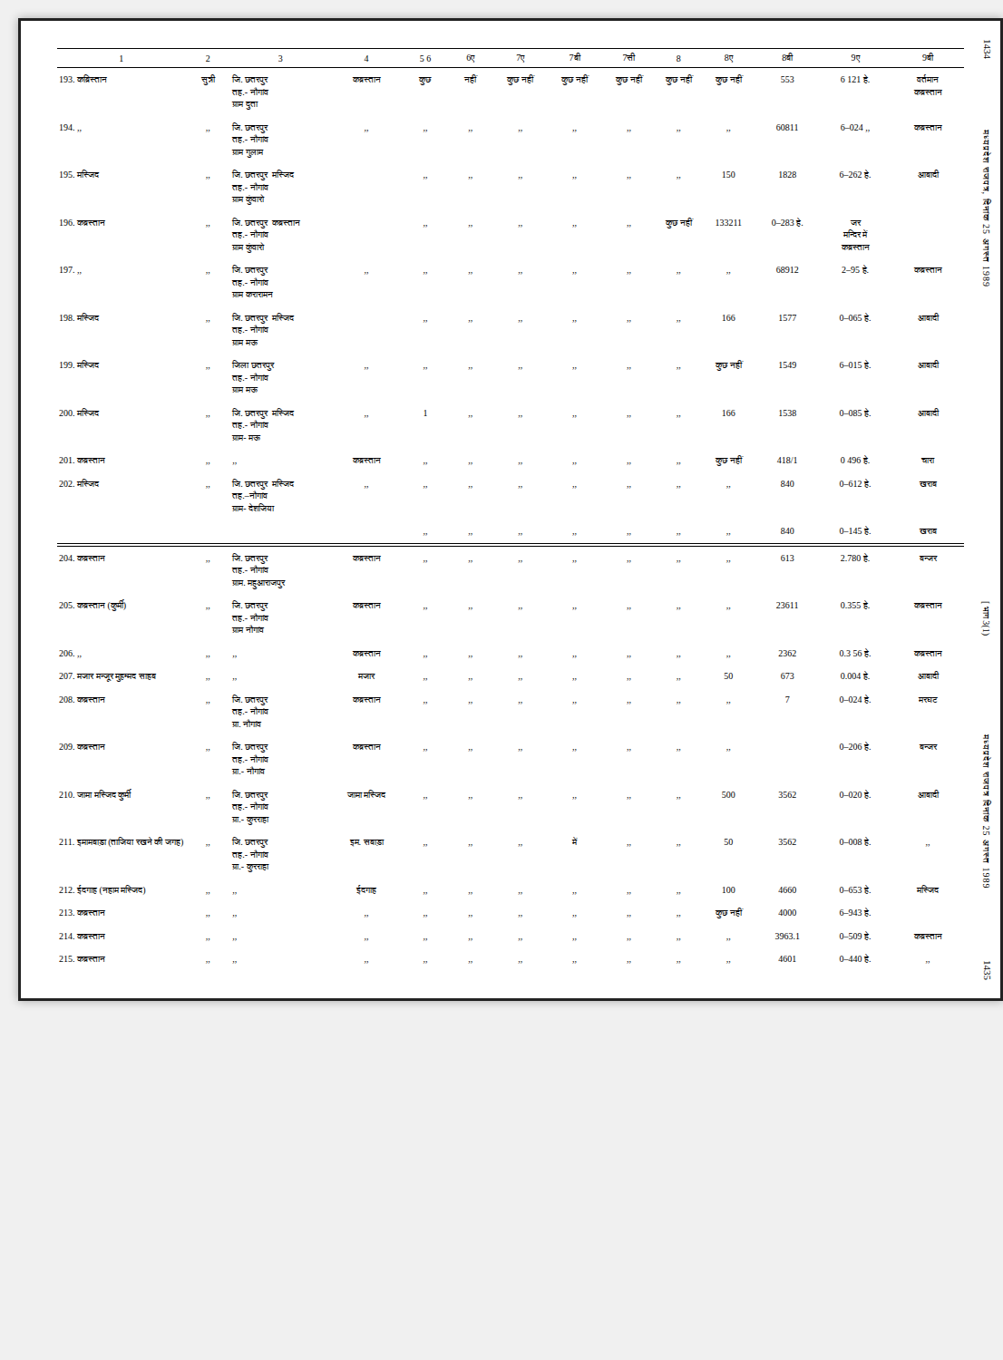1434
मध्यप्रदेश राजपत्र, दिनांक 25 अगस्त 1989
[ भाग 3(1)
मध्यप्रदेश राजपत्र दिनांक 25 अगस्त 1989
1435
| 1 | 2 | 3 | 4 | 5 6 | 6ए | 7ए | 7बी | 7सी | 8 | 8ए | 8बी | 9ए | 9बी |
| --- | --- | --- | --- | --- | --- | --- | --- | --- | --- | --- | --- | --- | --- |
| 193. कब्रिस्तान | सुन्नी | जि. छतरपुर तह.- नौगांव ग्राम दुता | कब्रस्तान | कुछ | नहीं | कुछ नहीं | कुछ नहीं | कुछ नहीं | कुछ नहीं | कुछ नहीं | 553 | 6 121 हे. | वर्तमान कब्रस्तान |
| 194. ,, | ,, | जि. छतरपुर तह.- नौगांव ग्राम गुलाम | ,, | ,, | ,, | ,, | ,, | ,, | ,, | ,, | 60811 | 6–024 ,, | कब्रस्तान |
| 195. मस्जिद | ,, | जि. छतरपुर मस्जिद तह.- नौगांव ग्राम कुंवारो | | ,, | ,, | ,, | ,, | ,, | ,, | 150 | 1828 | 6–262 हे. | आबादी |
| 196. कब्रस्तान | ,, | जि. छतरपुर कब्रस्तान तह.- नौगांव ग्राम कुंवारो | | ,, | ,, | ,, | ,, | ,, | कुछ नहीं | 133211 | 0–283 हे. | जर मन्दिर में कब्रस्तान |
| 197. ,, | ,, | जि. छतरपुर तह.- नौगांव ग्राम करारामन | ,, | ,, | ,, | ,, | ,, | ,, | ,, | ,, | 68912 | 2–95 हे. | कब्रस्तान |
| 198. मस्जिद | ,, | जि. छतरपुर मस्जिद तह.- नौगांव ग्राम मऊ | | ,, | ,, | ,, | ,, | ,, | ,, | 166 | 1577 | 0–065 हे. | आबादी |
| 199. मस्जिद | ,, | जिला छतरपुर तह.- नौगांव ग्राम मऊ | ,, | ,, | ,, | ,, | ,, | ,, | ,, | कुछ नहीं | 1549 | 6–015 हे. | आबादी |
| 200. मस्जिद | ,, | जि. छतरपुर मस्जिद तह.- नौगांव ग्राम- मऊ | ,, | 1 | ,, | ,, | ,, | ,, | ,, | 166 | 1538 | 0–085 हे. | आबादी |
| 201. कब्रस्तान | ,, | ,, | कब्रस्तान | ,, | ,, | ,, | ,, | ,, | ,, | कुछ नहीं | 418/1 | 0 496 हे. | चारा |
| 202. मस्जिद | ,, | जि. छतरपुर मस्जिद तह.–नौगांव ग्राम- देशजिया | ,, | ,, | ,, | ,, | ,, | ,, | ,, | ,, | 840 | 0–612 हे. | खराब |
| | | | | ,, | ,, | ,, | ,, | ,, | ,, | ,, | 840 | 0–145 हे. | खराब |
| 204. कब्रस्तान | ,, | जि. छतरपुर तह.- नौगांव ग्राम. महुआराजपुर | कब्रस्तान | ,, | ,, | ,, | ,, | ,, | ,, | ,, | 613 | 2.780 हे. | बन्जर |
| 205. कब्रस्तान (कुर्मी) | ,, | जि. छतरपुर तह.- नौगांव ग्राम नौगांव | कब्रस्तान | ,, | ,, | ,, | ,, | ,, | ,, | ,, | 23611 | 0.355 हे. | कब्रस्तान |
| 206. ,, | ,, | ,, | कब्रस्तान | ,, | ,, | ,, | ,, | ,, | ,, | ,, | 2362 | 0.3 56 हे. | कब्रस्तान |
| 207. मजार मन्जूर मुहम्मद साहब | ,, | ,, | मजार | ,, | ,, | ,, | ,, | ,, | ,, | 50 | 673 | 0.004 हे. | आबादी |
| 208. कब्रस्तान | ,, | जि. छतरपुर तह.- नौगांव ग्रा. नौगांव | कब्रस्तान | ,, | ,, | ,, | ,, | ,, | ,, | ,, | 7 | 0–024 हे. | मरघट |
| 209. कब्रस्तान | ,, | जि. छतरपुर तह.- नौगांव ग्रा.- नौगांव | कब्रस्तान | ,, | ,, | ,, | ,, | ,, | ,, | ,, | | 0–206 हे. | बन्जर |
| 210. जामा मस्जिद कुर्मी | ,, | जि. छतरपुर तह.- नौगांव ग्रा.- कुरराहा | जामा मस्जिद | ,, | ,, | ,, | ,, | ,, | ,, | 500 | 3562 | 0–020 हे. | आबादी |
| 211. इमामबाड़ा (ताजिया रखने की जगह) | ,, | जि. छतरपुर तह.- नौगांव ग्रा.- कुरराहा | इम. सबाड़ा | ,, | ,, | ,, | में | ,, | ,, | 50 | 3562 | 0–008 हे. | ,, |
| 212. ईदगाह (नहाम मस्जिद) | ,, | ,, | ईदगाह | ,, | ,, | ,, | ,, | ,, | ,, | 100 | 4660 | 0–653 हे. | मस्जिद |
| 213. कब्रस्तान | ,, | ,, | ,, | ,, | ,, | ,, | ,, | ,, | ,, | कुछ नहीं | 4000 | 6–943 हे. | |
| 214. कब्रस्तान | ,, | ,, | ,, | ,, | ,, | ,, | ,, | ,, | ,, | ,, | 3963.1 | 0–509 हे. | कब्रस्तान |
| 215. कब्रस्तान | ,, | ,, | ,, | ,, | ,, | ,, | ,, | ,, | ,, | ,, | 4601 | 0–440 हे. | ,, |